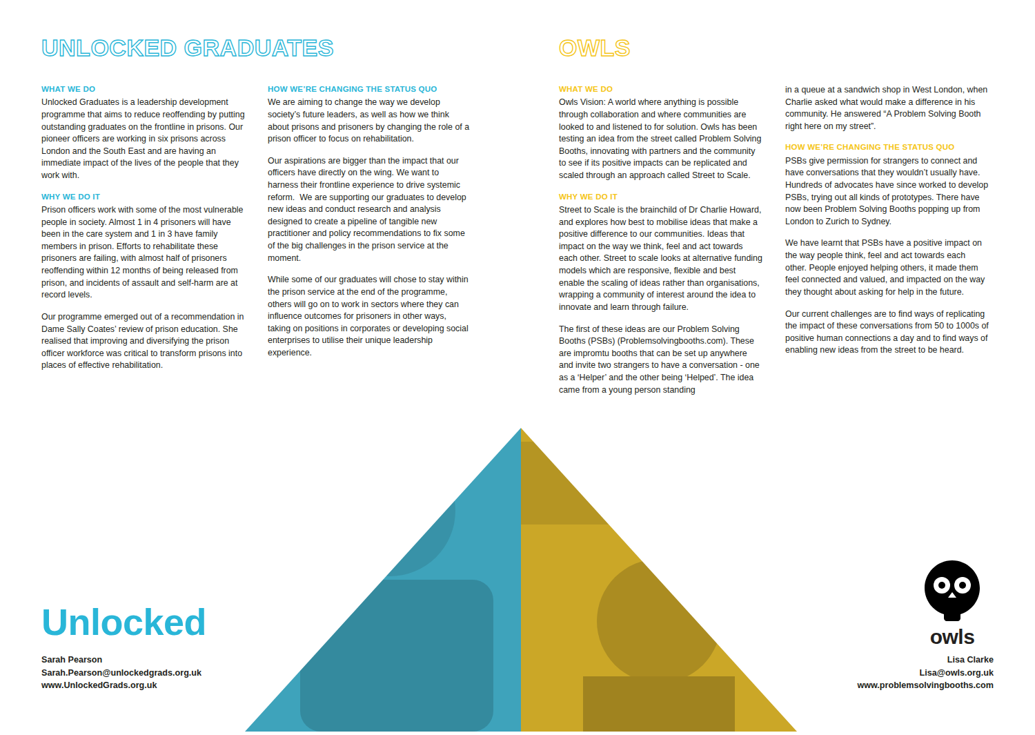Unlocked Graduates
Owls
What we do
Unlocked Graduates is a leadership development programme that aims to reduce reoffending by putting outstanding graduates on the frontline in prisons. Our pioneer officers are working in six prisons across London and the South East and are having an immediate impact of the lives of the people that they work with.
Why we do it
Prison officers work with some of the most vulnerable people in society. Almost 1 in 4 prisoners will have been in the care system and 1 in 3 have family members in prison. Efforts to rehabilitate these prisoners are failing, with almost half of prisoners reoffending within 12 months of being released from prison, and incidents of assault and self-harm are at record levels.
Our programme emerged out of a recommendation in Dame Sally Coates’ review of prison education. She realised that improving and diversifying the prison officer workforce was critical to transform prisons into places of effective rehabilitation.
How we’re changing the status quo
We are aiming to change the way we develop society’s future leaders, as well as how we think about prisons and prisoners by changing the role of a prison officer to focus on rehabilitation.
Our aspirations are bigger than the impact that our officers have directly on the wing. We want to harness their frontline experience to drive systemic reform. We are supporting our graduates to develop new ideas and conduct research and analysis designed to create a pipeline of tangible new practitioner and policy recommendations to fix some of the big challenges in the prison service at the moment.
While some of our graduates will chose to stay within the prison service at the end of the programme, others will go on to work in sectors where they can influence outcomes for prisoners in other ways, taking on positions in corporates or developing social enterprises to utilise their unique leadership experience.
What we do
Owls Vision: A world where anything is possible through collaboration and where communities are looked to and listened to for solution. Owls has been testing an idea from the street called Problem Solving Booths, innovating with partners and the community to see if its positive impacts can be replicated and scaled through an approach called Street to Scale.
Why we do it
Street to Scale is the brainchild of Dr Charlie Howard, and explores how best to mobilise ideas that make a positive difference to our communities. Ideas that impact on the way we think, feel and act towards each other. Street to scale looks at alternative funding models which are responsive, flexible and best enable the scaling of ideas rather than organisations, wrapping a community of interest around the idea to innovate and learn through failure.
The first of these ideas are our Problem Solving Booths (PSBs) (Problemsolvingbooths.com). These are impromtu booths that can be set up anywhere and invite two strangers to have a conversation - one as a ‘Helper’ and the other being ‘Helped’. The idea came from a young person standing
in a queue at a sandwich shop in West London, when Charlie asked what would make a difference in his community. He answered “A Problem Solving Booth right here on my street”.
How we’re changing the status quo
PSBs give permission for strangers to connect and have conversations that they wouldn’t usually have. Hundreds of advocates have since worked to develop PSBs, trying out all kinds of prototypes. There have now been Problem Solving Booths popping up from London to Zurich to Sydney.
We have learnt that PSBs have a positive impact on the way people think, feel and act towards each other. People enjoyed helping others, it made them feel connected and valued, and impacted on the way they thought about asking for help in the future.
Our current challenges are to find ways of replicating the impact of these conversations from 50 to 1000s of positive human connections a day and to find ways of enabling new ideas from the street to be heard.
Unlocked
Sarah Pearson
Sarah.Pearson@unlockedgrads.org.uk
www.UnlockedGrads.org.uk
owls
Lisa Clarke
Lisa@owls.org.uk
www.problemsolvingbooths.com